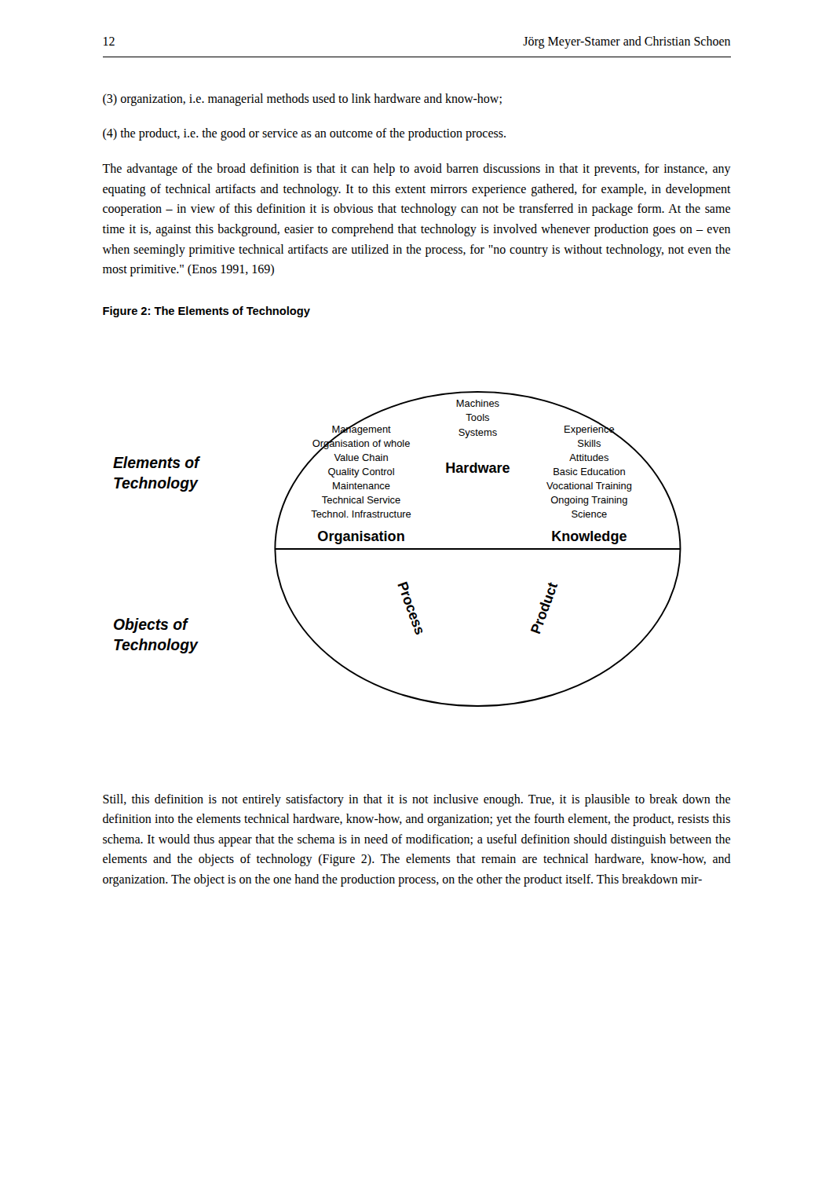12 Jörg Meyer-Stamer and Christian Schoen
(3) organization, i.e. managerial methods used to link hardware and know-how;
(4) the product, i.e. the good or service as an outcome of the production process.
The advantage of the broad definition is that it can help to avoid barren discussions in that it prevents, for instance, any equating of technical artifacts and technology. It to this extent mirrors experience gathered, for example, in development cooperation – in view of this definition it is obvious that technology can not be transferred in package form. At the same time it is, against this background, easier to comprehend that technology is involved whenever production goes on – even when seemingly primitive technical artifacts are utilized in the process, for "no country is without technology, not even the most primitive." (Enos 1991, 169)
Figure 2: The Elements of Technology
Elements of Technology Objects of Technology Machines Tools Systems Hardware Management Organisation of whole Value Chain Quality Control Maintenance Technical Service Technol. Infrastructure Organisation Experience Skills Attitudes Basic Education Vocational Training Ongoing Training Science Knowledge Process Product
Still, this definition is not entirely satisfactory in that it is not inclusive enough. True, it is plausible to break down the definition into the elements technical hardware, know-how, and organization; yet the fourth element, the product, resists this schema. It would thus appear that the schema is in need of modification; a useful definition should distinguish between the elements and the objects of technology (Figure 2). The elements that remain are technical hardware, know-how, and organization. The object is on the one hand the production process, on the other the product itself. This breakdown mir-